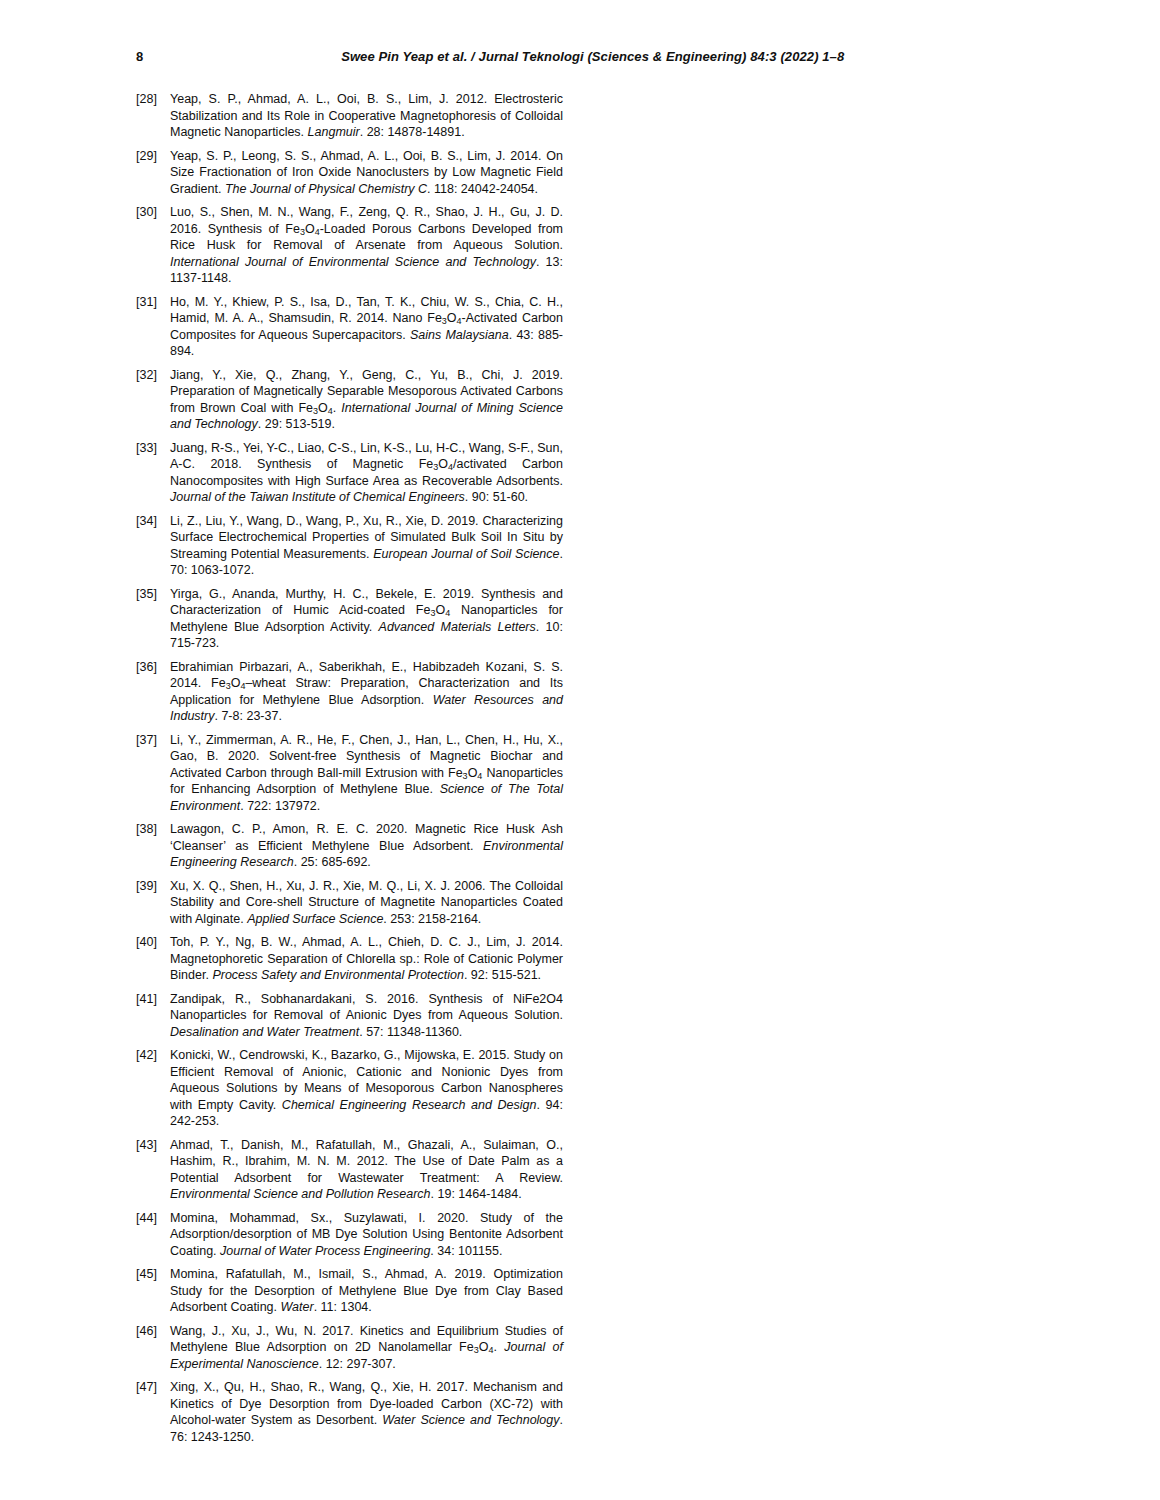8
Swee Pin Yeap et al. / Jurnal Teknologi (Sciences & Engineering) 84:3 (2022) 1–8
[28] Yeap, S. P., Ahmad, A. L., Ooi, B. S., Lim, J. 2012. Electrosteric Stabilization and Its Role in Cooperative Magnetophoresis of Colloidal Magnetic Nanoparticles. Langmuir. 28: 14878-14891.
[29] Yeap, S. P., Leong, S. S., Ahmad, A. L., Ooi, B. S., Lim, J. 2014. On Size Fractionation of Iron Oxide Nanoclusters by Low Magnetic Field Gradient. The Journal of Physical Chemistry C. 118: 24042-24054.
[30] Luo, S., Shen, M. N., Wang, F., Zeng, Q. R., Shao, J. H., Gu, J. D. 2016. Synthesis of Fe3O4-Loaded Porous Carbons Developed from Rice Husk for Removal of Arsenate from Aqueous Solution. International Journal of Environmental Science and Technology. 13: 1137-1148.
[31] Ho, M. Y., Khiew, P. S., Isa, D., Tan, T. K., Chiu, W. S., Chia, C. H., Hamid, M. A. A., Shamsudin, R. 2014. Nano Fe3O4-Activated Carbon Composites for Aqueous Supercapacitors. Sains Malaysiana. 43: 885-894.
[32] Jiang, Y., Xie, Q., Zhang, Y., Geng, C., Yu, B., Chi, J. 2019. Preparation of Magnetically Separable Mesoporous Activated Carbons from Brown Coal with Fe3O4. International Journal of Mining Science and Technology. 29: 513-519.
[33] Juang, R-S., Yei, Y-C., Liao, C-S., Lin, K-S., Lu, H-C., Wang, S-F., Sun, A-C. 2018. Synthesis of Magnetic Fe3O4/activated Carbon Nanocomposites with High Surface Area as Recoverable Adsorbents. Journal of the Taiwan Institute of Chemical Engineers. 90: 51-60.
[34] Li, Z., Liu, Y., Wang, D., Wang, P., Xu, R., Xie, D. 2019. Characterizing Surface Electrochemical Properties of Simulated Bulk Soil In Situ by Streaming Potential Measurements. European Journal of Soil Science. 70: 1063-1072.
[35] Yirga, G., Ananda, Murthy, H. C., Bekele, E. 2019. Synthesis and Characterization of Humic Acid-coated Fe3O4 Nanoparticles for Methylene Blue Adsorption Activity. Advanced Materials Letters. 10: 715-723.
[36] Ebrahimian Pirbazari, A., Saberikhah, E., Habibzadeh Kozani, S. S. 2014. Fe3O4–wheat Straw: Preparation, Characterization and Its Application for Methylene Blue Adsorption. Water Resources and Industry. 7-8: 23-37.
[37] Li, Y., Zimmerman, A. R., He, F., Chen, J., Han, L., Chen, H., Hu, X., Gao, B. 2020. Solvent-free Synthesis of Magnetic Biochar and Activated Carbon through Ball-mill Extrusion with Fe3O4 Nanoparticles for Enhancing Adsorption of Methylene Blue. Science of The Total Environment. 722: 137972.
[38] Lawagon, C. P., Amon, R. E. C. 2020. Magnetic Rice Husk Ash ‘Cleanser’ as Efficient Methylene Blue Adsorbent. Environmental Engineering Research. 25: 685-692.
[39] Xu, X. Q., Shen, H., Xu, J. R., Xie, M. Q., Li, X. J. 2006. The Colloidal Stability and Core-shell Structure of Magnetite Nanoparticles Coated with Alginate. Applied Surface Science. 253: 2158-2164.
[40] Toh, P. Y., Ng, B. W., Ahmad, A. L., Chieh, D. C. J., Lim, J. 2014. Magnetophoretic Separation of Chlorella sp.: Role of Cationic Polymer Binder. Process Safety and Environmental Protection. 92: 515-521.
[41] Zandipak, R., Sobhanardakani, S. 2016. Synthesis of NiFe2O4 Nanoparticles for Removal of Anionic Dyes from Aqueous Solution. Desalination and Water Treatment. 57: 11348-11360.
[42] Konicki, W., Cendrowski, K., Bazarko, G., Mijowska, E. 2015. Study on Efficient Removal of Anionic, Cationic and Nonionic Dyes from Aqueous Solutions by Means of Mesoporous Carbon Nanospheres with Empty Cavity. Chemical Engineering Research and Design. 94: 242-253.
[43] Ahmad, T., Danish, M., Rafatullah, M., Ghazali, A., Sulaiman, O., Hashim, R., Ibrahim, M. N. M. 2012. The Use of Date Palm as a Potential Adsorbent for Wastewater Treatment: A Review. Environmental Science and Pollution Research. 19: 1464-1484.
[44] Momina, Mohammad, Sx., Suzylawati, I. 2020. Study of the Adsorption/desorption of MB Dye Solution Using Bentonite Adsorbent Coating. Journal of Water Process Engineering. 34: 101155.
[45] Momina, Rafatullah, M., Ismail, S., Ahmad, A. 2019. Optimization Study for the Desorption of Methylene Blue Dye from Clay Based Adsorbent Coating. Water. 11: 1304.
[46] Wang, J., Xu, J., Wu, N. 2017. Kinetics and Equilibrium Studies of Methylene Blue Adsorption on 2D Nanolamellar Fe3O4. Journal of Experimental Nanoscience. 12: 297-307.
[47] Xing, X., Qu, H., Shao, R., Wang, Q., Xie, H. 2017. Mechanism and Kinetics of Dye Desorption from Dye-loaded Carbon (XC-72) with Alcohol-water System as Desorbent. Water Science and Technology. 76: 1243-1250.